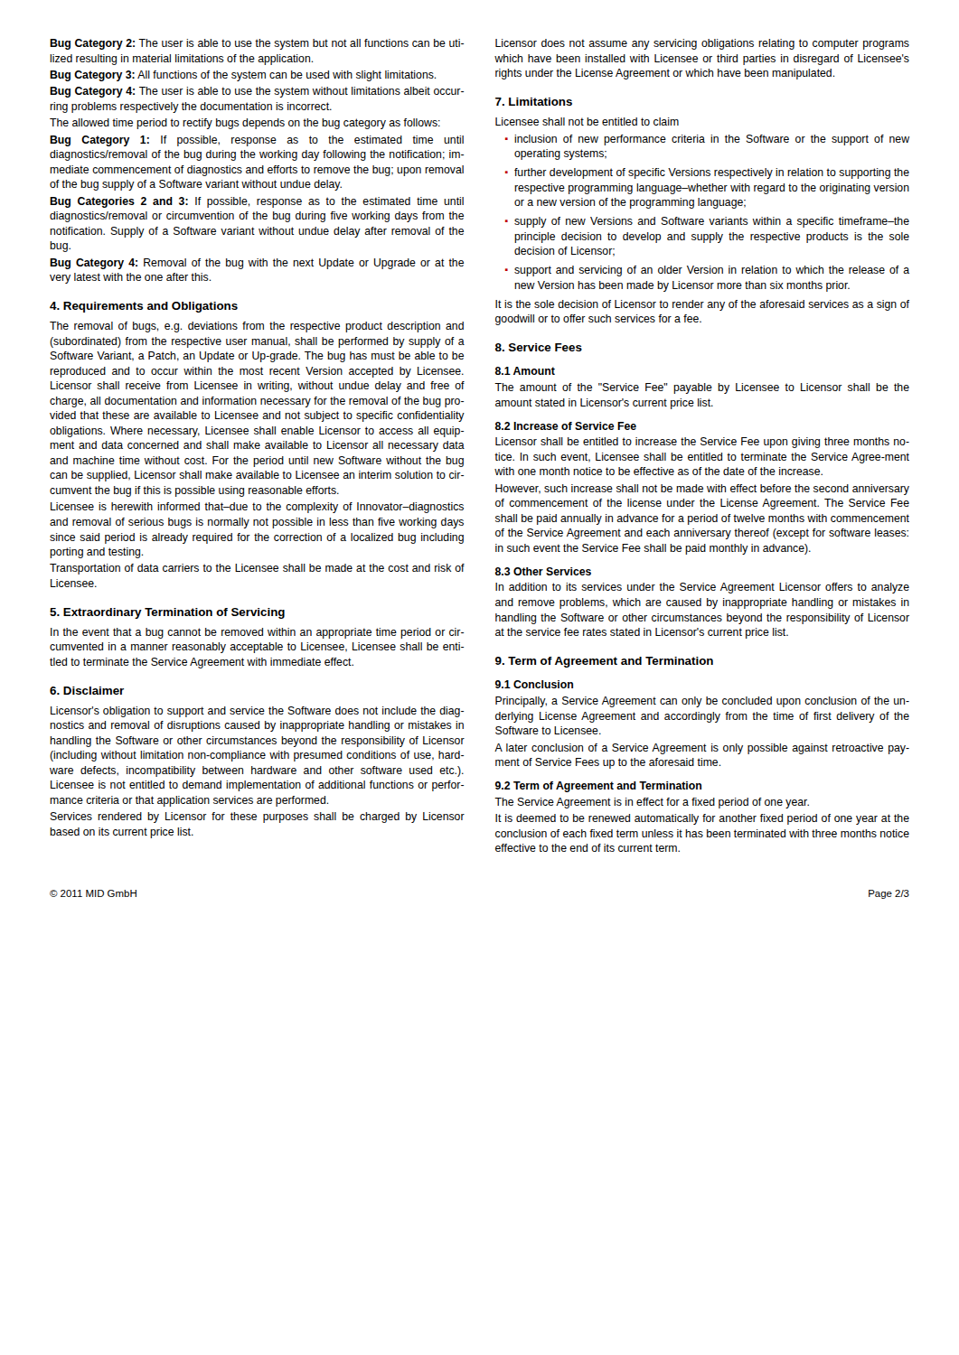Bug Category 2: The user is able to use the system but not all functions can be utilized resulting in material limitations of the application.
Bug Category 3: All functions of the system can be used with slight limitations.
Bug Category 4: The user is able to use the system without limitations albeit occurring problems respectively the documentation is incorrect.
The allowed time period to rectify bugs depends on the bug category as follows:
Bug Category 1: If possible, response as to the estimated time until diagnostics/removal of the bug during the working day following the notification; immediate commencement of diagnostics and efforts to remove the bug; upon removal of the bug supply of a Software variant without undue delay.
Bug Categories 2 and 3: If possible, response as to the estimated time until diagnostics/removal or circumvention of the bug during five working days from the notification. Supply of a Software variant without undue delay after removal of the bug.
Bug Category 4: Removal of the bug with the next Update or Upgrade or at the very latest with the one after this.
4. Requirements and Obligations
The removal of bugs, e.g. deviations from the respective product description and (subordinated) from the respective user manual, shall be performed by supply of a Software Variant, a Patch, an Update or Up-grade. The bug has must be able to be reproduced and to occur within the most recent Version accepted by Licensee. Licensor shall receive from Licensee in writing, without undue delay and free of charge, all documentation and information necessary for the removal of the bug provided that these are available to Licensee and not subject to specific confidentiality obligations. Where necessary, Licensee shall enable Licensor to access all equipment and data concerned and shall make available to Licensor all necessary data and machine time without cost. For the period until new Software without the bug can be supplied, Licensor shall make available to Licensee an interim solution to circumvent the bug if this is possible using reasonable efforts.
Licensee is herewith informed that–due to the complexity of Innovator–diagnostics and removal of serious bugs is normally not possible in less than five working days since said period is already required for the correction of a localized bug including porting and testing.
Transportation of data carriers to the Licensee shall be made at the cost and risk of Licensee.
5. Extraordinary Termination of Servicing
In the event that a bug cannot be removed within an appropriate time period or circumvented in a manner reasonably acceptable to Licensee, Licensee shall be entitled to terminate the Service Agreement with immediate effect.
6. Disclaimer
Licensor's obligation to support and service the Software does not include the diagnostics and removal of disruptions caused by inappropriate handling or mistakes in handling the Software or other circumstances beyond the responsibility of Licensor (including without limitation non-compliance with presumed conditions of use, hardware defects, incompatibility between hardware and other software used etc.). Licensee is not entitled to demand implementation of additional functions or performance criteria or that application services are performed.
Services rendered by Licensor for these purposes shall be charged by Licensor based on its current price list.
Licensor does not assume any servicing obligations relating to computer programs which have been installed with Licensee or third parties in disregard of Licensee's rights under the License Agreement or which have been manipulated.
7. Limitations
Licensee shall not be entitled to claim
inclusion of new performance criteria in the Software or the support of new operating systems;
further development of specific Versions respectively in relation to supporting the respective programming language–whether with regard to the originating version or a new version of the programming language;
supply of new Versions and Software variants within a specific timeframe–the principle decision to develop and supply the respective products is the sole decision of Licensor;
support and servicing of an older Version in relation to which the release of a new Version has been made by Licensor more than six months prior.
It is the sole decision of Licensor to render any of the aforesaid services as a sign of goodwill or to offer such services for a fee.
8. Service Fees
8.1 Amount
The amount of the "Service Fee" payable by Licensee to Licensor shall be the amount stated in Licensor's current price list.
8.2 Increase of Service Fee
Licensor shall be entitled to increase the Service Fee upon giving three months notice. In such event, Licensee shall be entitled to terminate the Service Agree-ment with one month notice to be effective as of the date of the increase.
However, such increase shall not be made with effect before the second anniversary of commencement of the license under the License Agreement. The Service Fee shall be paid annually in advance for a period of twelve months with commencement of the Service Agreement and each anniversary thereof (except for software leases: in such event the Service Fee shall be paid monthly in advance).
8.3 Other Services
In addition to its services under the Service Agreement Licensor offers to analyze and remove problems, which are caused by inappropriate handling or mistakes in handling the Software or other circumstances beyond the responsibility of Licensor at the service fee rates stated in Licensor's current price list.
9. Term of Agreement and Termination
9.1 Conclusion
Principally, a Service Agreement can only be concluded upon conclusion of the underlying License Agreement and accordingly from the time of first delivery of the Software to Licensee.
A later conclusion of a Service Agreement is only possible against retroactive payment of Service Fees up to the aforesaid time.
9.2 Term of Agreement and Termination
The Service Agreement is in effect for a fixed period of one year.
It is deemed to be renewed automatically for another fixed period of one year at the conclusion of each fixed term unless it has been terminated with three months notice effective to the end of its current term.
© 2011 MID GmbH Page 2/3